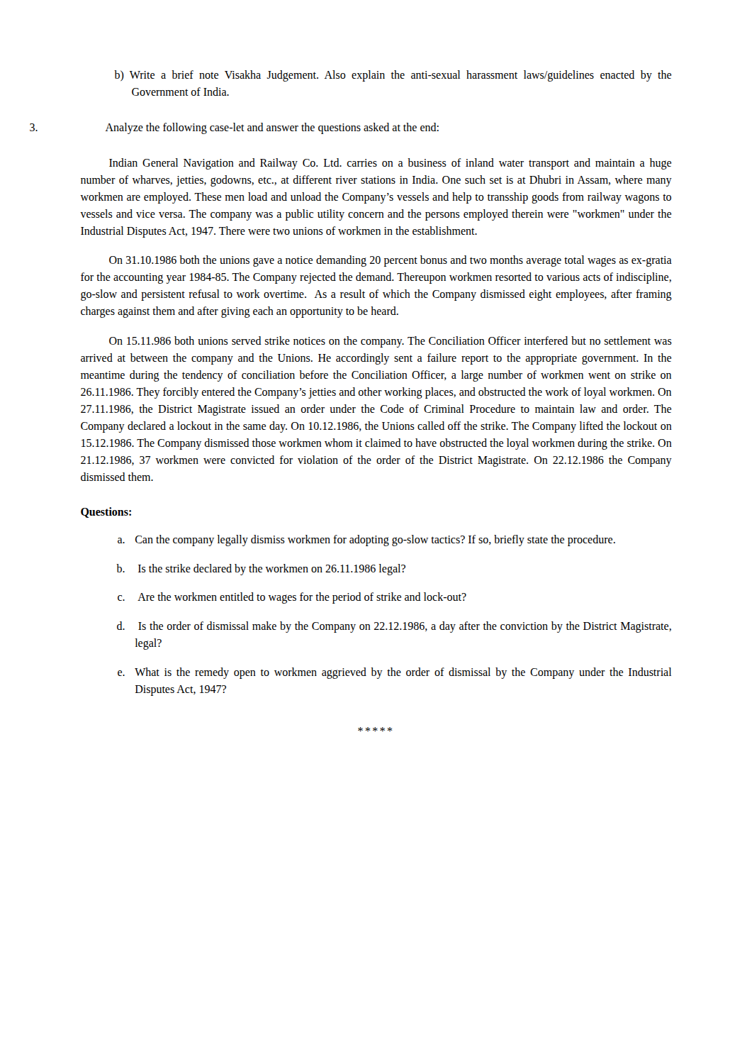b) Write a brief note Visakha Judgement. Also explain the anti-sexual harassment laws/guidelines enacted by the Government of India.
3. Analyze the following case-let and answer the questions asked at the end:
Indian General Navigation and Railway Co. Ltd. carries on a business of inland water transport and maintain a huge number of wharves, jetties, godowns, etc., at different river stations in India. One such set is at Dhubri in Assam, where many workmen are employed. These men load and unload the Company’s vessels and help to transship goods from railway wagons to vessels and vice versa. The company was a public utility concern and the persons employed therein were "workmen" under the Industrial Disputes Act, 1947. There were two unions of workmen in the establishment.
On 31.10.1986 both the unions gave a notice demanding 20 percent bonus and two months average total wages as ex-gratia for the accounting year 1984-85. The Company rejected the demand. Thereupon workmen resorted to various acts of indiscipline, go-slow and persistent refusal to work overtime. As a result of which the Company dismissed eight employees, after framing charges against them and after giving each an opportunity to be heard.
On 15.11.986 both unions served strike notices on the company. The Conciliation Officer interfered but no settlement was arrived at between the company and the Unions. He accordingly sent a failure report to the appropriate government. In the meantime during the tendency of conciliation before the Conciliation Officer, a large number of workmen went on strike on 26.11.1986. They forcibly entered the Company’s jetties and other working places, and obstructed the work of loyal workmen. On 27.11.1986, the District Magistrate issued an order under the Code of Criminal Procedure to maintain law and order. The Company declared a lockout in the same day. On 10.12.1986, the Unions called off the strike. The Company lifted the lockout on 15.12.1986. The Company dismissed those workmen whom it claimed to have obstructed the loyal workmen during the strike. On 21.12.1986, 37 workmen were convicted for violation of the order of the District Magistrate. On 22.12.1986 the Company dismissed them.
Questions:
Can the company legally dismiss workmen for adopting go-slow tactics? If so, briefly state the procedure.
Is the strike declared by the workmen on 26.11.1986 legal?
Are the workmen entitled to wages for the period of strike and lock-out?
Is the order of dismissal make by the Company on 22.12.1986, a day after the conviction by the District Magistrate, legal?
What is the remedy open to workmen aggrieved by the order of dismissal by the Company under the Industrial Disputes Act, 1947?
*****